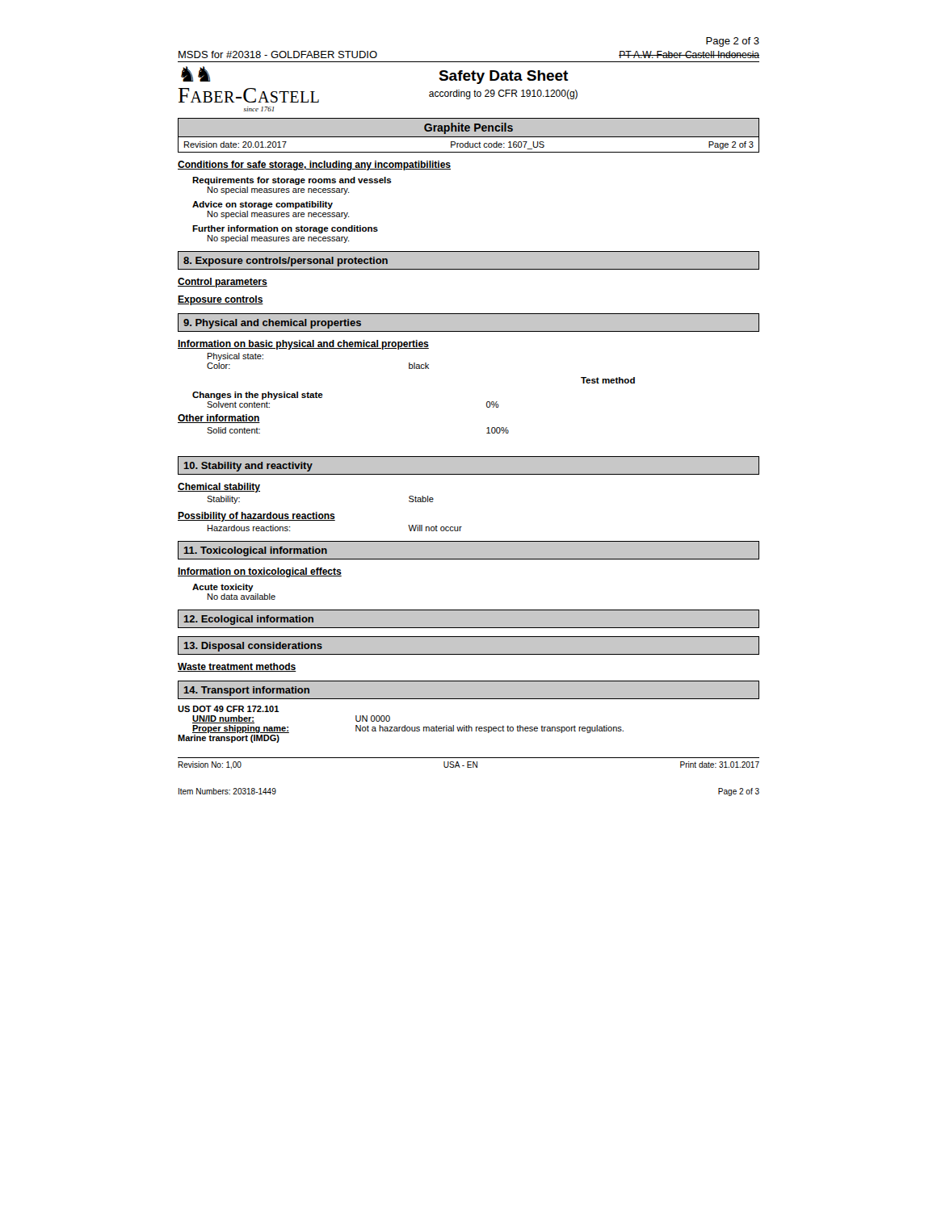Page 2 of 3
MSDS for #20318 - GOLDFABER STUDIO
PT A.W. Faber-Castell Indonesia
♞♞
FABER-CASTELL
since 1761
Safety Data Sheet
according to 29 CFR 1910.1200(g)
Graphite Pencils
Revision date: 20.01.2017
Product code: 1607_US
Page 2 of 3
Conditions for safe storage, including any incompatibilities
Requirements for storage rooms and vessels
No special measures are necessary.
Advice on storage compatibility
No special measures are necessary.
Further information on storage conditions
No special measures are necessary.
8. Exposure controls/personal protection
Control parameters
Exposure controls
9. Physical and chemical properties
Information on basic physical and chemical properties
Physical state:
Color:
black
Test method
Changes in the physical state
Solvent content:
0%
Other information
Solid content:
100%
10. Stability and reactivity
Chemical stability
Stability:
Stable
Possibility of hazardous reactions
Hazardous reactions:
Will not occur
11. Toxicological information
Information on toxicological effects
Acute toxicity
No data available
12. Ecological information
13. Disposal considerations
Waste treatment methods
14. Transport information
US DOT 49 CFR 172.101
UN/ID number:
UN 0000
Proper shipping name:
Not a hazardous material with respect to these transport regulations.
Marine transport (IMDG)
Revision No: 1,00
USA - EN
Print date: 31.01.2017
Item Numbers: 20318-1449
Page 2 of 3